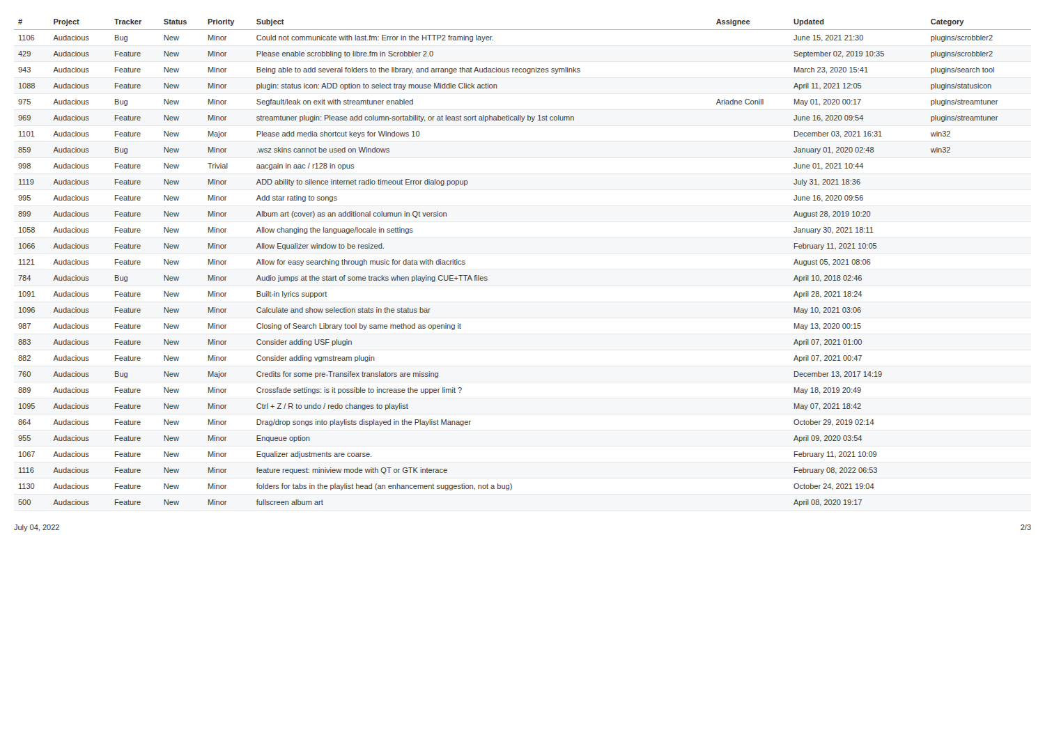| # | Project | Tracker | Status | Priority | Subject | Assignee | Updated | Category |
| --- | --- | --- | --- | --- | --- | --- | --- | --- |
| 1106 | Audacious | Bug | New | Minor | Could not communicate with last.fm: Error in the HTTP2 framing layer. | | June 15, 2021 21:30 | plugins/scrobbler2 |
| 429 | Audacious | Feature | New | Minor | Please enable scrobbling to libre.fm in Scrobbler 2.0 | | September 02, 2019 10:35 | plugins/scrobbler2 |
| 943 | Audacious | Feature | New | Minor | Being able to add several folders to the library, and arrange that Audacious recognizes symlinks | | March 23, 2020 15:41 | plugins/search tool |
| 1088 | Audacious | Feature | New | Minor | plugin: status icon: ADD option to select tray mouse Middle Click action | | April 11, 2021 12:05 | plugins/statusicon |
| 975 | Audacious | Bug | New | Minor | Segfault/leak on exit with streamtuner enabled | Ariadne Conill | May 01, 2020 00:17 | plugins/streamtuner |
| 969 | Audacious | Feature | New | Minor | streamtuner plugin: Please add column-sortability, or at least sort alphabetically by 1st column | | June 16, 2020 09:54 | plugins/streamtuner |
| 1101 | Audacious | Feature | New | Major | Please add media shortcut keys for Windows 10 | | December 03, 2021 16:31 | win32 |
| 859 | Audacious | Bug | New | Minor | .wsz skins cannot be used on Windows | | January 01, 2020 02:48 | win32 |
| 998 | Audacious | Feature | New | Trivial | aacgain in aac / r128 in opus | | June 01, 2021 10:44 | |
| 1119 | Audacious | Feature | New | Minor | ADD ability to silence internet radio timeout Error dialog popup | | July 31, 2021 18:36 | |
| 995 | Audacious | Feature | New | Minor | Add star rating to songs | | June 16, 2020 09:56 | |
| 899 | Audacious | Feature | New | Minor | Album art (cover) as an additional columun in Qt version | | August 28, 2019 10:20 | |
| 1058 | Audacious | Feature | New | Minor | Allow changing the language/locale in settings | | January 30, 2021 18:11 | |
| 1066 | Audacious | Feature | New | Minor | Allow Equalizer window to be resized. | | February 11, 2021 10:05 | |
| 1121 | Audacious | Feature | New | Minor | Allow for easy searching through music for data with diacritics | | August 05, 2021 08:06 | |
| 784 | Audacious | Bug | New | Minor | Audio jumps at the start of some tracks when playing CUE+TTA files | | April 10, 2018 02:46 | |
| 1091 | Audacious | Feature | New | Minor | Built-in lyrics support | | April 28, 2021 18:24 | |
| 1096 | Audacious | Feature | New | Minor | Calculate and show selection stats in the status bar | | May 10, 2021 03:06 | |
| 987 | Audacious | Feature | New | Minor | Closing of Search Library tool by same method as opening it | | May 13, 2020 00:15 | |
| 883 | Audacious | Feature | New | Minor | Consider adding USF plugin | | April 07, 2021 01:00 | |
| 882 | Audacious | Feature | New | Minor | Consider adding vgmstream plugin | | April 07, 2021 00:47 | |
| 760 | Audacious | Bug | New | Major | Credits for some pre-Transifex translators are missing | | December 13, 2017 14:19 | |
| 889 | Audacious | Feature | New | Minor | Crossfade settings: is it possible to increase the upper limit ? | | May 18, 2019 20:49 | |
| 1095 | Audacious | Feature | New | Minor | Ctrl + Z / R to undo / redo changes to playlist | | May 07, 2021 18:42 | |
| 864 | Audacious | Feature | New | Minor | Drag/drop songs into playlists displayed in the Playlist Manager | | October 29, 2019 02:14 | |
| 955 | Audacious | Feature | New | Minor | Enqueue option | | April 09, 2020 03:54 | |
| 1067 | Audacious | Feature | New | Minor | Equalizer adjustments are coarse. | | February 11, 2021 10:09 | |
| 1116 | Audacious | Feature | New | Minor | feature request: miniview mode with QT or GTK interace | | February 08, 2022 06:53 | |
| 1130 | Audacious | Feature | New | Minor | folders for tabs in the playlist head (an enhancement suggestion, not a bug) | | October 24, 2021 19:04 | |
| 500 | Audacious | Feature | New | Minor | fullscreen album art | | April 08, 2020 19:17 | |
July 04, 2022 2/3